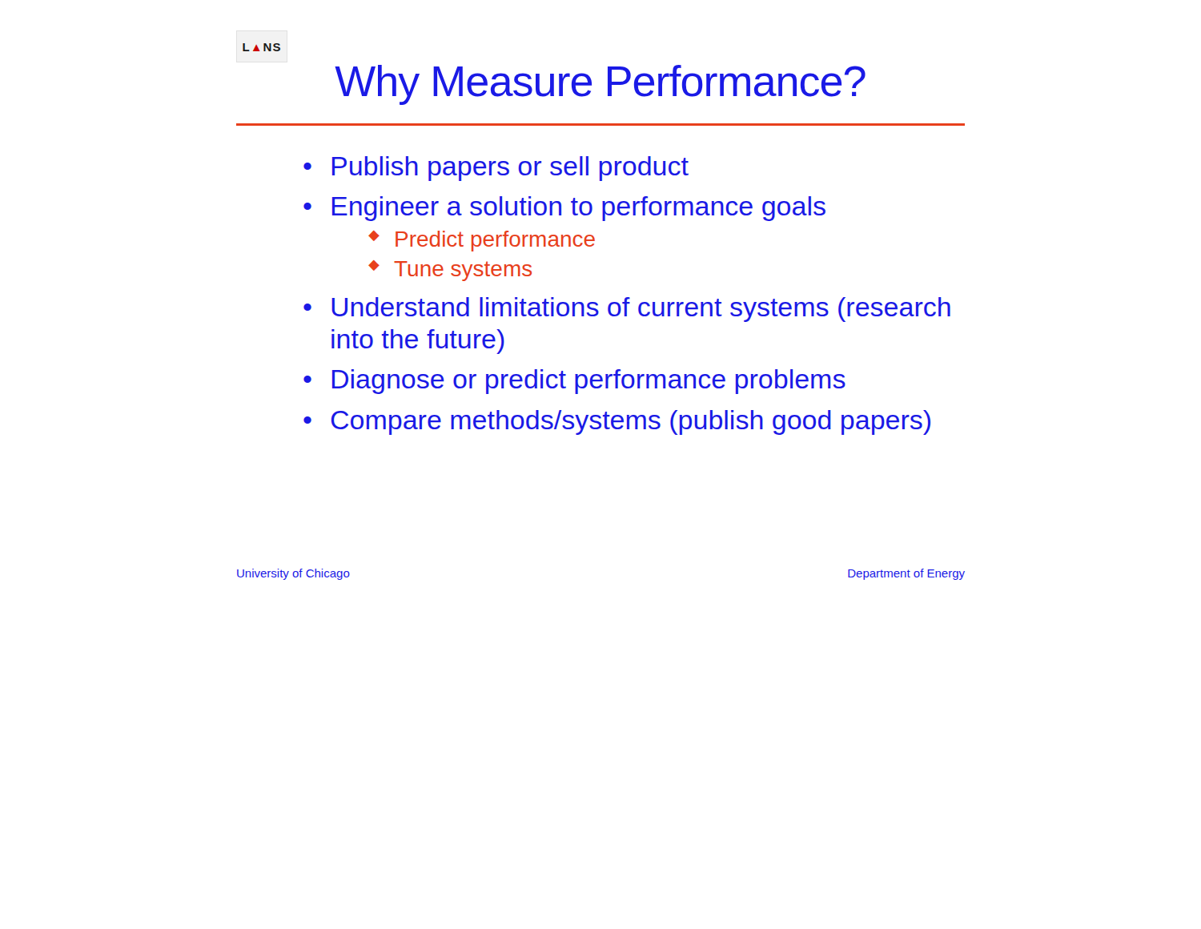L▲NS
Why Measure Performance?
Publish papers or sell product
Engineer a solution to performance goals
Predict performance
Tune systems
Understand limitations of current systems (research into the future)
Diagnose or predict performance problems
Compare methods/systems (publish good papers)
University of Chicago Department of Energy